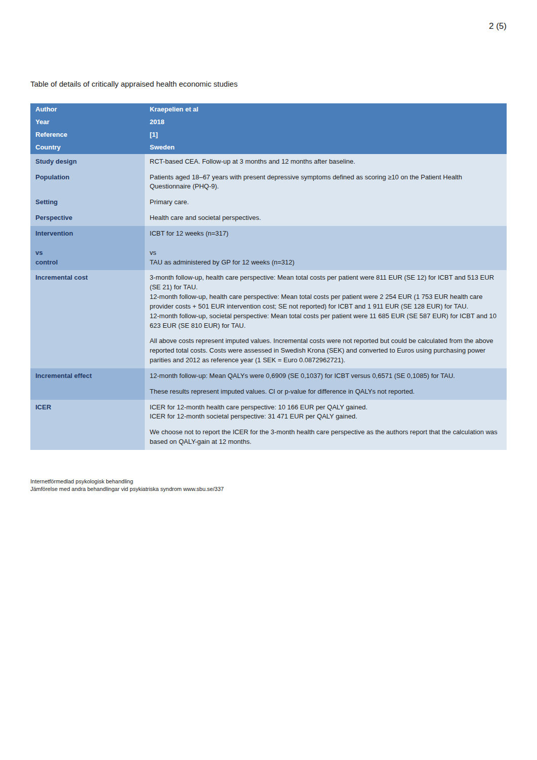2 (5)
Table of details of critically appraised health economic studies
| Author | Kraepelien et al |
| Year | 2018 |
| Reference | [1] |
| Country | Sweden |
| Study design | RCT-based CEA. Follow-up at 3 months and 12 months after baseline. |
| Population | Patients aged 18–67 years with present depressive symptoms defined as scoring ≥10 on the Patient Health Questionnaire (PHQ-9). |
| Setting | Primary care. |
| Perspective | Health care and societal perspectives. |
| Intervention vs control | ICBT for 12 weeks (n=317) vs TAU as administered by GP for 12 weeks (n=312) |
| Incremental cost | 3-month follow-up, health care perspective: Mean total costs per patient were 811 EUR (SE 12) for ICBT and 513 EUR (SE 21) for TAU. 12-month follow-up, health care perspective: Mean total costs per patient were 2 254 EUR (1 753 EUR health care provider costs + 501 EUR intervention cost; SE not reported) for ICBT and 1 911 EUR (SE 128 EUR) for TAU. 12-month follow-up, societal perspective: Mean total costs per patient were 11 685 EUR (SE 587 EUR) for ICBT and 10 623 EUR (SE 810 EUR) for TAU. All above costs represent imputed values. Incremental costs were not reported but could be calculated from the above reported total costs. Costs were assessed in Swedish Krona (SEK) and converted to Euros using purchasing power parities and 2012 as reference year (1 SEK = Euro 0.0872962721). |
| Incremental effect | 12-month follow-up: Mean QALYs were 0,6909 (SE 0,1037) for ICBT versus 0,6571 (SE 0,1085) for TAU. These results represent imputed values. CI or p-value for difference in QALYs not reported. |
| ICER | ICER for 12-month health care perspective: 10 166 EUR per QALY gained. ICER for 12-month societal perspective: 31 471 EUR per QALY gained. We choose not to report the ICER for the 3-month health care perspective as the authors report that the calculation was based on QALY-gain at 12 months. |
Internetförmedlad psykologisk behandling
Jämförelse med andra behandlingar vid psykiatriska syndrom www.sbu.se/337